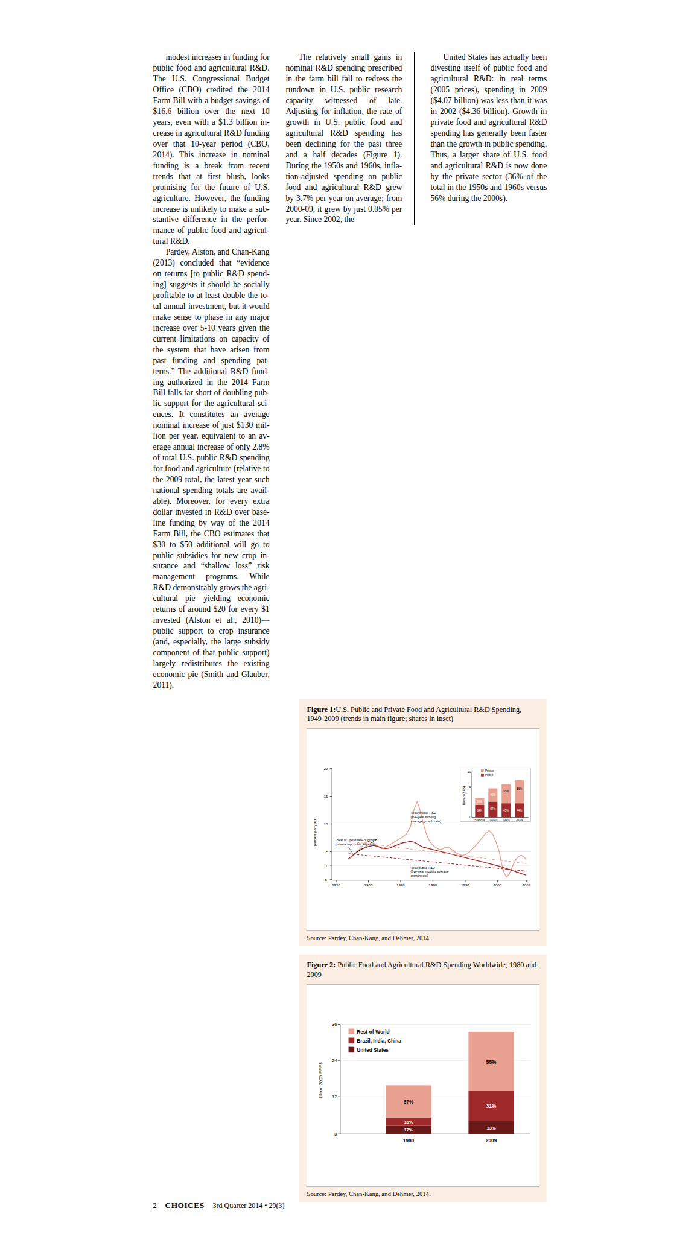modest increases in funding for public food and agricultural R&D. The U.S. Congressional Budget Office (CBO) credited the 2014 Farm Bill with a budget savings of $16.6 billion over the next 10 years, even with a $1.3 billion increase in agricultural R&D funding over that 10-year period (CBO, 2014). This increase in nominal funding is a break from recent trends that at first blush, looks promising for the future of U.S. agriculture. However, the funding increase is unlikely to make a substantive difference in the performance of public food and agricultural R&D.
Pardey, Alston, and Chan-Kang (2013) concluded that “evidence on returns [to public R&D spending] suggests it should be socially profitable to at least double the total annual investment, but it would make sense to phase in any major increase over 5-10 years given the current limitations on capacity of the system that have arisen from past funding and spending patterns.” The additional R&D funding authorized in the 2014 Farm Bill falls far short of doubling public support for the agricultural sciences. It constitutes an average nominal increase of just $130 million per year, equivalent to an average annual increase of only 2.8% of total U.S. public R&D spending for food and agriculture (relative to the 2009 total, the latest year such national spending totals are available). Moreover, for every extra dollar invested in R&D over baseline funding by way of the 2014 Farm Bill, the CBO estimates that $30 to $50 additional will go to public subsidies for new crop insurance and “shallow loss” risk management programs. While R&D demonstrably grows the agricultural pie—yielding economic returns of around $20 for every $1 invested (Alston et al., 2010)—public support to crop insurance (and, especially, the large subsidy component of that public support) largely redistributes the existing economic pie (Smith and Glauber, 2011).
The relatively small gains in nominal R&D spending prescribed in the farm bill fail to redress the rundown in U.S. public research capacity witnessed of late. Adjusting for inflation, the rate of growth in U.S. public food and agricultural R&D spending has been declining for the past three and a half decades (Figure 1). During the 1950s and 1960s, inflation-adjusted spending on public food and agricultural R&D grew by 3.7% per year on average; from 2000-09, it grew by just 0.05% per year. Since 2002, the
United States has actually been divesting itself of public food and agricultural R&D: in real terms (2005 prices), spending in 2009 ($4.07 billion) was less than it was in 2002 ($4.36 billion). Growth in private food and agricultural R&D spending has generally been faster than the growth in public spending. Thus, a larger share of U.S. food and agricultural R&D is now done by the private sector (36% of the total in the 1950s and 1960s versus 56% during the 2000s).
Figure 1:U.S. Public and Private Food and Agricultural R&D Spending, 1949-2009 (trends in main figure; shares in inset)
20 15 10 5 0 -5 percent per year 1950 1960 1970 1980 1990 2000 2009 "Best fit" trend rate of growth (private top, public bottom) Total private R&D (five-year moving average growth rate) Total public R&D (five-year moving average growth rate) 10 5 0 billion 2005 US$ Private Public 64% 36% 54% 46% 45% 55% 44% 56% 50s&60s 70&80s 1990s 2000s
Source: Pardey, Chan-Kang, and Dehmer, 2014.
Figure 2: Public Food and Agricultural R&D Spending Worldwide, 1980 and 2009
36 24 12 0 billion 2005 PPP$ Rest-of-World Brazil, India, China United States 17% 16% 67% 13% 31% 55% 1980 2009
Source: Pardey, Chan-Kang, and Dehmer, 2014.
2 CHOICES 3rd Quarter 2014 • 29(3)